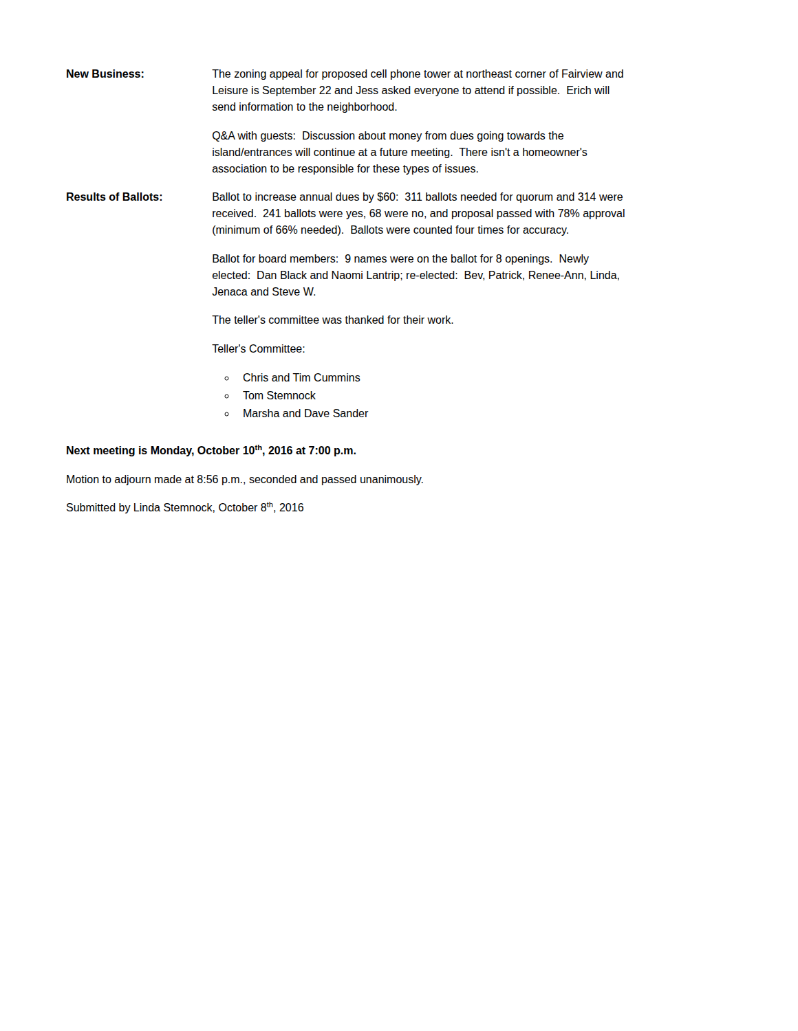| New Business: | The zoning appeal for proposed cell phone tower at northeast corner of Fairview and Leisure is September 22 and Jess asked everyone to attend if possible. Erich will send information to the neighborhood. Q&A with guests: Discussion about money from dues going towards the island/entrances will continue at a future meeting. There isn't a homeowner's association to be responsible for these types of issues. |
| Results of Ballots: | Ballot to increase annual dues by $60: 311 ballots needed for quorum and 314 were received. 241 ballots were yes, 68 were no, and proposal passed with 78% approval (minimum of 66% needed). Ballots were counted four times for accuracy. Ballot for board members: 9 names were on the ballot for 8 openings. Newly elected: Dan Black and Naomi Lantrip; re-elected: Bev, Patrick, Renee-Ann, Linda, Jenaca and Steve W. The teller's committee was thanked for their work. Teller's Committee: Chris and Tim Cummins Tom Stemnock Marsha and Dave Sander |
Next meeting is Monday, October 10th, 2016 at 7:00 p.m.
Motion to adjourn made at 8:56 p.m., seconded and passed unanimously.
Submitted by Linda Stemnock, October 8th, 2016